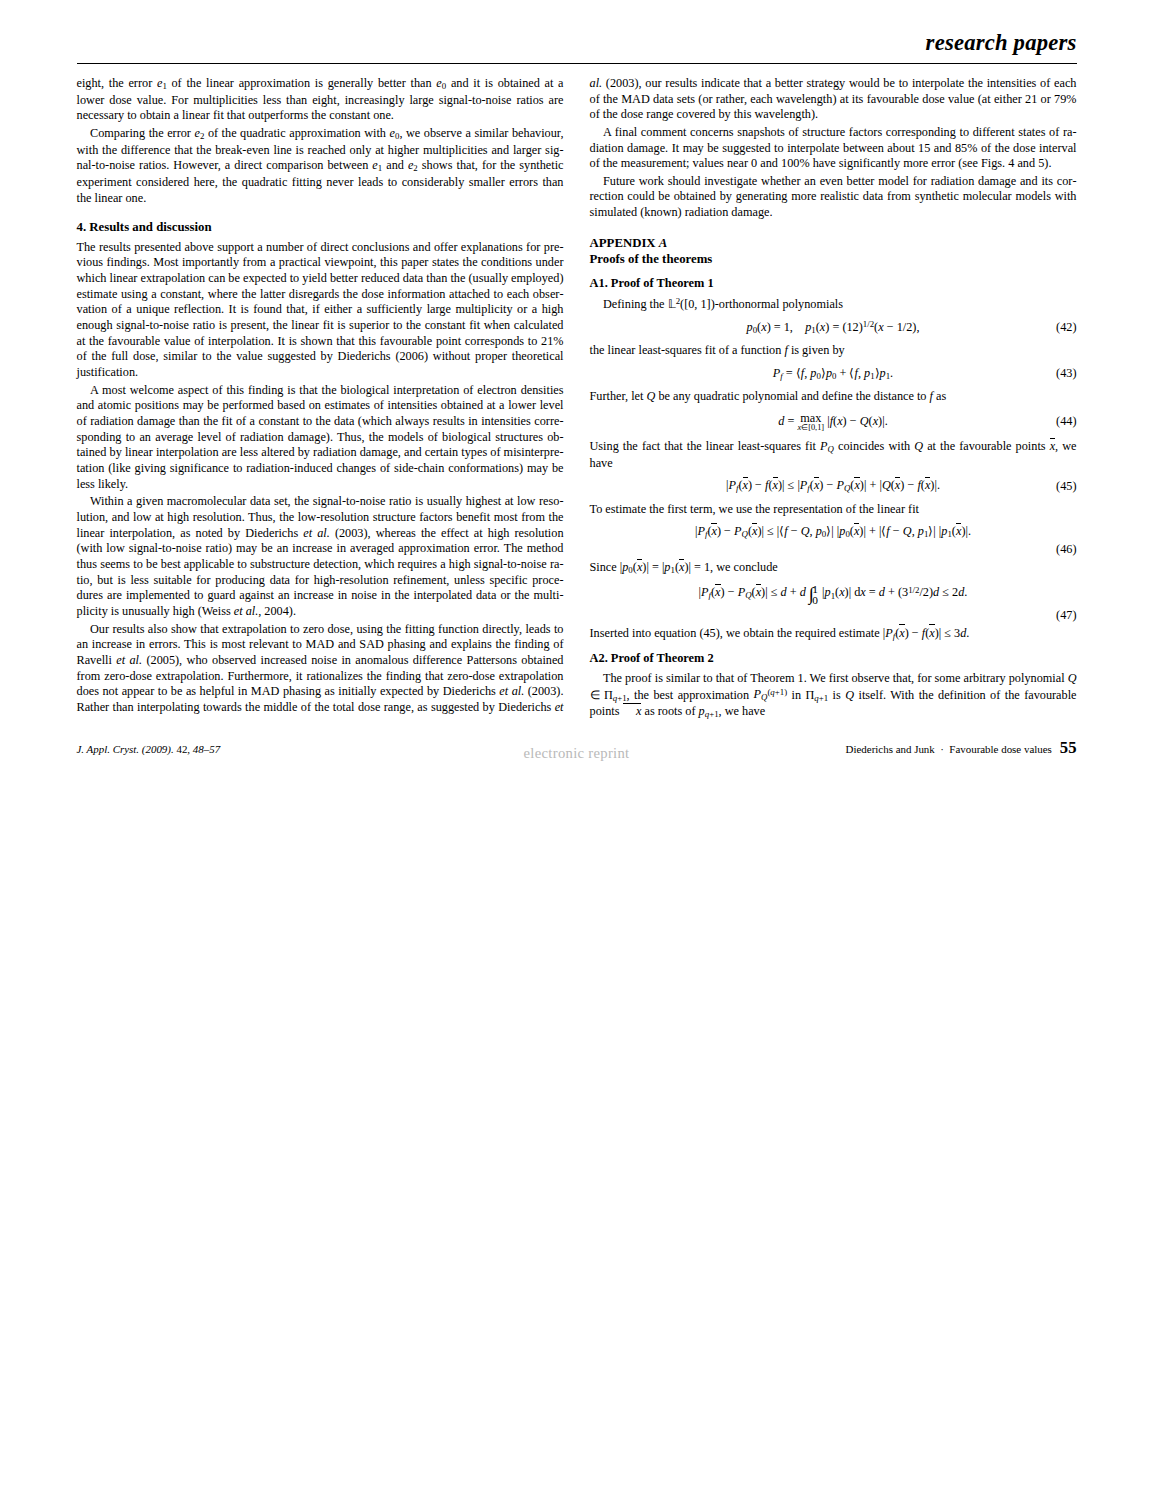research papers
eight, the error e1 of the linear approximation is generally better than e0 and it is obtained at a lower dose value. For multiplicities less than eight, increasingly large signal-to-noise ratios are necessary to obtain a linear fit that outperforms the constant one.
Comparing the error e2 of the quadratic approximation with e0, we observe a similar behaviour, with the difference that the break-even line is reached only at higher multiplicities and larger signal-to-noise ratios. However, a direct comparison between e1 and e2 shows that, for the synthetic experiment considered here, the quadratic fitting never leads to considerably smaller errors than the linear one.
4. Results and discussion
The results presented above support a number of direct conclusions and offer explanations for previous findings. Most importantly from a practical viewpoint, this paper states the conditions under which linear extrapolation can be expected to yield better reduced data than the (usually employed) estimate using a constant, where the latter disregards the dose information attached to each observation of a unique reflection. It is found that, if either a sufficiently large multiplicity or a high enough signal-to-noise ratio is present, the linear fit is superior to the constant fit when calculated at the favourable value of interpolation. It is shown that this favourable point corresponds to 21% of the full dose, similar to the value suggested by Diederichs (2006) without proper theoretical justification.
A most welcome aspect of this finding is that the biological interpretation of electron densities and atomic positions may be performed based on estimates of intensities obtained at a lower level of radiation damage than the fit of a constant to the data (which always results in intensities corresponding to an average level of radiation damage). Thus, the models of biological structures obtained by linear interpolation are less altered by radiation damage, and certain types of misinterpretation (like giving significance to radiation-induced changes of side-chain conformations) may be less likely.
Within a given macromolecular data set, the signal-to-noise ratio is usually highest at low resolution, and low at high resolution. Thus, the low-resolution structure factors benefit most from the linear interpolation, as noted by Diederichs et al. (2003), whereas the effect at high resolution (with low signal-to-noise ratio) may be an increase in averaged approximation error. The method thus seems to be best applicable to substructure detection, which requires a high signal-to-noise ratio, but is less suitable for producing data for high-resolution refinement, unless specific procedures are implemented to guard against an increase in noise in the interpolated data or the multiplicity is unusually high (Weiss et al., 2004).
Our results also show that extrapolation to zero dose, using the fitting function directly, leads to an increase in errors. This is most relevant to MAD and SAD phasing and explains the finding of Ravelli et al. (2005), who observed increased noise in anomalous difference Pattersons obtained from zero-dose extrapolation. Furthermore, it rationalizes the finding that zero-dose extrapolation does not appear to be as helpful in MAD phasing as initially expected by Diederichs et al. (2003). Rather than interpolating towards the middle of the total dose range, as suggested by Diederichs et al. (2003), our results indicate that a better strategy would be to interpolate the intensities of each of the MAD data sets (or rather, each wavelength) at its favourable dose value (at either 21 or 79% of the dose range covered by this wavelength).
A final comment concerns snapshots of structure factors corresponding to different states of radiation damage. It may be suggested to interpolate between about 15 and 85% of the dose interval of the measurement; values near 0 and 100% have significantly more error (see Figs. 4 and 5).
Future work should investigate whether an even better model for radiation damage and its correction could be obtained by generating more realistic data from synthetic molecular models with simulated (known) radiation damage.
APPENDIX A
Proofs of the theorems
A1. Proof of Theorem 1
Defining the 𝕃2([0, 1])-orthonormal polynomials
p0(x) = 1, p1(x) = (12)1/2(x − 1/2), (42)
the linear least-squares fit of a function f is given by
Pf = ⟨f, p0⟩p0 + ⟨f, p1⟩p1. (43)
Further, let Q be any quadratic polynomial and define the distance to f as
d = max x∈[0,1] |f(x) − Q(x)|. (44)
Using the fact that the linear least-squares fit PQ coincides with Q at the favourable points x, we have
|Pf(x) − f(x)| ≤ |Pf(x) − PQ(x)| + |Q(x) − f(x)|. (45)
To estimate the first term, we use the representation of the linear fit
|Pf(x) − PQ(x)| ≤ |⟨f − Q, p0⟩| |p0(x)| + |⟨f − Q, p1⟩| |p1(x)|. (46)
Since |p0(x)| = |p1(x)| = 1, we conclude
|Pf(x) − PQ(x)| ≤ d + d ∫10 |p1(x)| dx = d + (31/2/2)d ≤ 2d. (47)
Inserted into equation (45), we obtain the required estimate |Pf(x) − f(x)| ≤ 3d.
A2. Proof of Theorem 2
The proof is similar to that of Theorem 1. We first observe that, for some arbitrary polynomial Q ∈ Πq+1, the best approximation PQ(q+1) in Πq+1 is Q itself. With the definition of the favourable points x as roots of pq+1, we have
J. Appl. Cryst. (2009). 42, 48–57
Diederichs and Junk · Favourable dose values55
electronic reprint